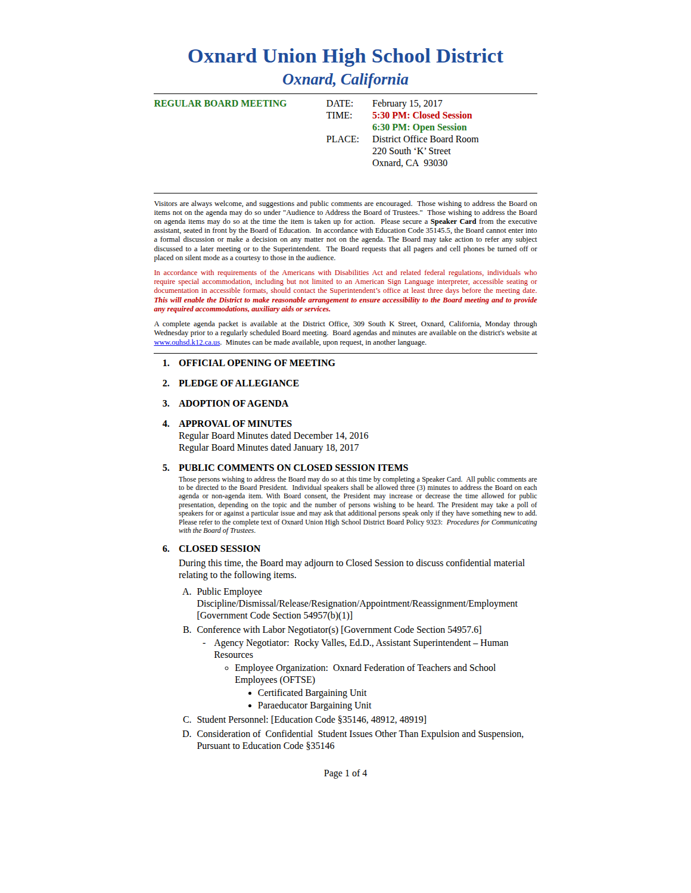Oxnard Union High School District
Oxnard, California
| REGULAR BOARD MEETING | DATE: | February 15, 2017 |
| | TIME: | 5:30 PM: Closed Session |
| | | 6:30 PM: Open Session |
| | PLACE: | District Office Board Room |
| | | 220 South ‘K’ Street |
| | | Oxnard, CA 93030 |
Visitors are always welcome, and suggestions and public comments are encouraged. Those wishing to address the Board on items not on the agenda may do so under "Audience to Address the Board of Trustees." Those wishing to address the Board on agenda items may do so at the time the item is taken up for action. Please secure a Speaker Card from the executive assistant, seated in front by the Board of Education. In accordance with Education Code 35145.5, the Board cannot enter into a formal discussion or make a decision on any matter not on the agenda. The Board may take action to refer any subject discussed to a later meeting or to the Superintendent. The Board requests that all pagers and cell phones be turned off or placed on silent mode as a courtesy to those in the audience.
In accordance with requirements of the Americans with Disabilities Act and related federal regulations, individuals who require special accommodation, including but not limited to an American Sign Language interpreter, accessible seating or documentation in accessible formats, should contact the Superintendent’s office at least three days before the meeting date. This will enable the District to make reasonable arrangement to ensure accessibility to the Board meeting and to provide any required accommodations, auxiliary aids or services.
A complete agenda packet is available at the District Office, 309 South K Street, Oxnard, California, Monday through Wednesday prior to a regularly scheduled Board meeting. Board agendas and minutes are available on the district's website at www.ouhsd.k12.ca.us. Minutes can be made available, upon request, in another language.
OFFICIAL OPENING OF MEETING
PLEDGE OF ALLEGIANCE
ADOPTION OF AGENDA
APPROVAL OF MINUTES
Regular Board Minutes dated December 14, 2016
Regular Board Minutes dated January 18, 2017
PUBLIC COMMENTS ON CLOSED SESSION ITEMS
Those persons wishing to address the Board may do so at this time by completing a Speaker Card. All public comments are to be directed to the Board President. Individual speakers shall be allowed three (3) minutes to address the Board on each agenda or non-agenda item. With Board consent, the President may increase or decrease the time allowed for public presentation, depending on the topic and the number of persons wishing to be heard. The President may take a poll of speakers for or against a particular issue and may ask that additional persons speak only if they have something new to add. Please refer to the complete text of Oxnard Union High School District Board Policy 9323: Procedures for Communicating with the Board of Trustees.
CLOSED SESSION
During this time, the Board may adjourn to Closed Session to discuss confidential material relating to the following items.
Public Employee Discipline/Dismissal/Release/Resignation/Appointment/Reassignment/Employment [Government Code Section 54957(b)(1)]
Conference with Labor Negotiator(s) [Government Code Section 54957.6]
Agency Negotiator: Rocky Valles, Ed.D., Assistant Superintendent – Human Resources
Employee Organization: Oxnard Federation of Teachers and School Employees (OFTSE)
Certificated Bargaining Unit
Paraeducator Bargaining Unit
Student Personnel: [Education Code §35146, 48912, 48919]
Consideration of Confidential Student Issues Other Than Expulsion and Suspension, Pursuant to Education Code §35146
Page 1 of 4